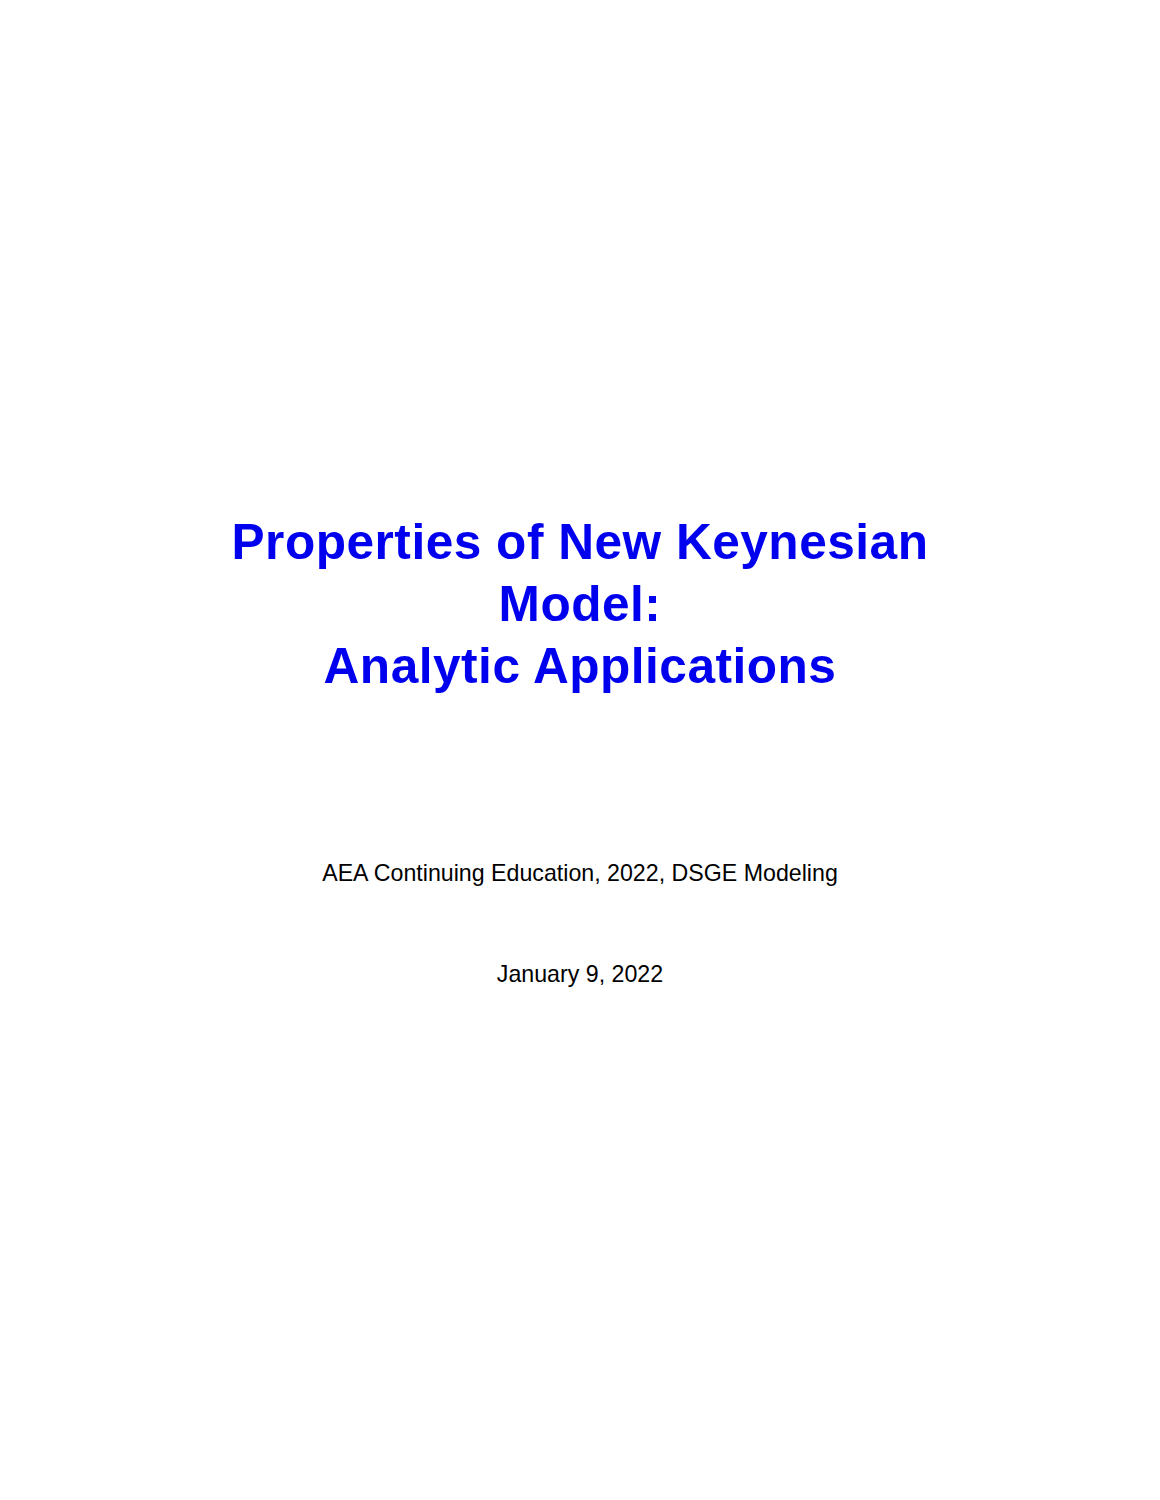Properties of New Keynesian Model:
Analytic Applications
AEA Continuing Education, 2022, DSGE Modeling
January 9, 2022